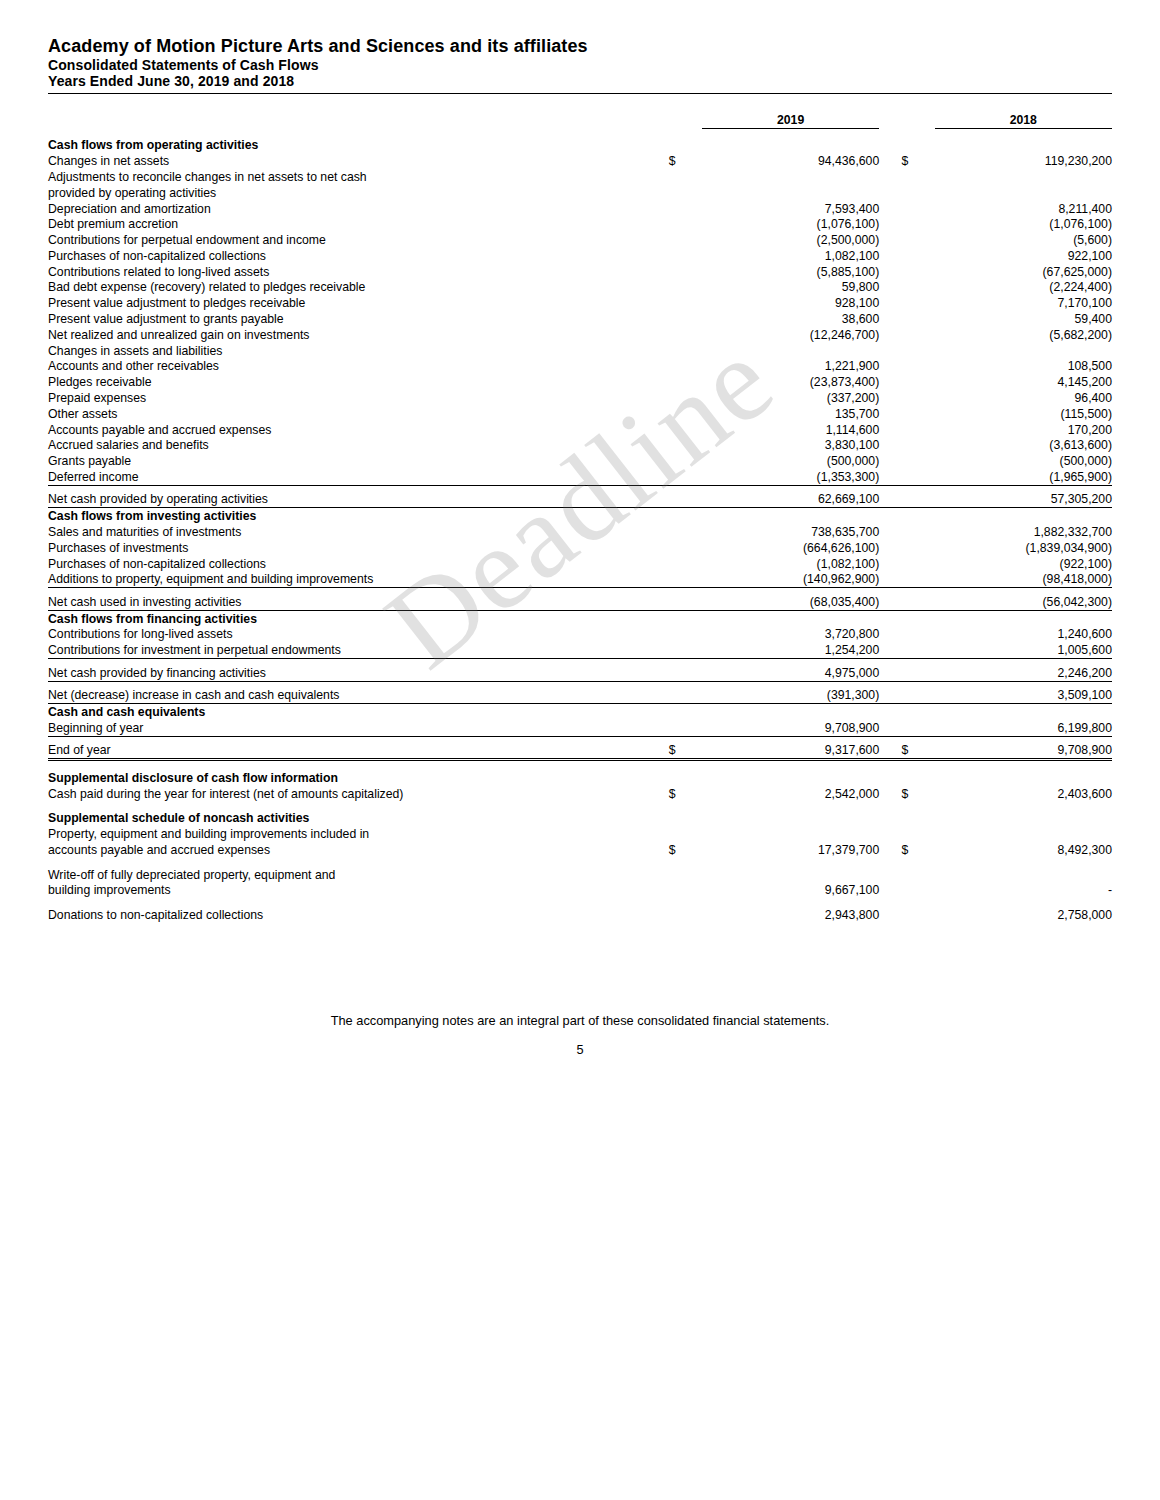Deadline
Academy of Motion Picture Arts and Sciences and its affiliates
Consolidated Statements of Cash Flows
Years Ended June 30, 2019 and 2018
| | | 2019 | | | 2018 |
| Cash flows from operating activities | | | | | |
| Changes in net assets | $ | 94,436,600 | | $ | 119,230,200 |
| Adjustments to reconcile changes in net assets to net cash | | | | | |
| provided by operating activities | | | | | |
| Depreciation and amortization | | 7,593,400 | | | 8,211,400 |
| Debt premium accretion | | (1,076,100) | | | (1,076,100) |
| Contributions for perpetual endowment and income | | (2,500,000) | | | (5,600) |
| Purchases of non-capitalized collections | | 1,082,100 | | | 922,100 |
| Contributions related to long-lived assets | | (5,885,100) | | | (67,625,000) |
| Bad debt expense (recovery) related to pledges receivable | | 59,800 | | | (2,224,400) |
| Present value adjustment to pledges receivable | | 928,100 | | | 7,170,100 |
| Present value adjustment to grants payable | | 38,600 | | | 59,400 |
| Net realized and unrealized gain on investments | | (12,246,700) | | | (5,682,200) |
| Changes in assets and liabilities | | | | | |
| Accounts and other receivables | | 1,221,900 | | | 108,500 |
| Pledges receivable | | (23,873,400) | | | 4,145,200 |
| Prepaid expenses | | (337,200) | | | 96,400 |
| Other assets | | 135,700 | | | (115,500) |
| Accounts payable and accrued expenses | | 1,114,600 | | | 170,200 |
| Accrued salaries and benefits | | 3,830,100 | | | (3,613,600) |
| Grants payable | | (500,000) | | | (500,000) |
| Deferred income | | (1,353,300) | | | (1,965,900) |
| Net cash provided by operating activities | | 62,669,100 | | | 57,305,200 |
| Cash flows from investing activities | | | | | |
| Sales and maturities of investments | | 738,635,700 | | | 1,882,332,700 |
| Purchases of investments | | (664,626,100) | | | (1,839,034,900) |
| Purchases of non-capitalized collections | | (1,082,100) | | | (922,100) |
| Additions to property, equipment and building improvements | | (140,962,900) | | | (98,418,000) |
| Net cash used in investing activities | | (68,035,400) | | | (56,042,300) |
| Cash flows from financing activities | | | | | |
| Contributions for long-lived assets | | 3,720,800 | | | 1,240,600 |
| Contributions for investment in perpetual endowments | | 1,254,200 | | | 1,005,600 |
| Net cash provided by financing activities | | 4,975,000 | | | 2,246,200 |
| Net (decrease) increase in cash and cash equivalents | | (391,300) | | | 3,509,100 |
| Cash and cash equivalents | | | | | |
| Beginning of year | | 9,708,900 | | | 6,199,800 |
| End of year | $ | 9,317,600 | | $ | 9,708,900 |
| Supplemental disclosure of cash flow information | | | | | |
| Cash paid during the year for interest (net of amounts capitalized) | $ | 2,542,000 | | $ | 2,403,600 |
| Supplemental schedule of noncash activities | | | | | |
| Property, equipment and building improvements included in | | | | | |
| accounts payable and accrued expenses | $ | 17,379,700 | | $ | 8,492,300 |
| Write-off of fully depreciated property, equipment and | | | | | |
| building improvements | | 9,667,100 | | | - |
| Donations to non-capitalized collections | | 2,943,800 | | | 2,758,000 |
The accompanying notes are an integral part of these consolidated financial statements.
5